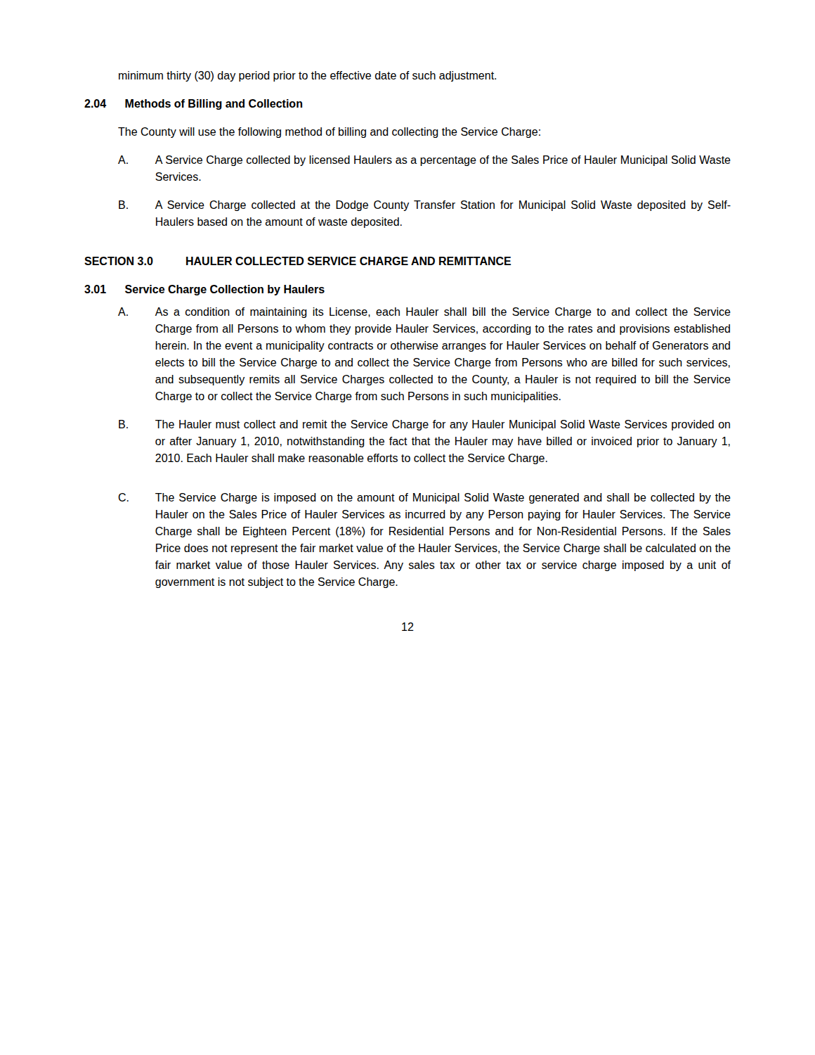minimum thirty (30) day period prior to the effective date of such adjustment.
2.04 Methods of Billing and Collection
The County will use the following method of billing and collecting the Service Charge:
A. A Service Charge collected by licensed Haulers as a percentage of the Sales Price of Hauler Municipal Solid Waste Services.
B. A Service Charge collected at the Dodge County Transfer Station for Municipal Solid Waste deposited by Self-Haulers based on the amount of waste deposited.
SECTION 3.0 HAULER COLLECTED SERVICE CHARGE AND REMITTANCE
3.01 Service Charge Collection by Haulers
A. As a condition of maintaining its License, each Hauler shall bill the Service Charge to and collect the Service Charge from all Persons to whom they provide Hauler Services, according to the rates and provisions established herein. In the event a municipality contracts or otherwise arranges for Hauler Services on behalf of Generators and elects to bill the Service Charge to and collect the Service Charge from Persons who are billed for such services, and subsequently remits all Service Charges collected to the County, a Hauler is not required to bill the Service Charge to or collect the Service Charge from such Persons in such municipalities.
B. The Hauler must collect and remit the Service Charge for any Hauler Municipal Solid Waste Services provided on or after January 1, 2010, notwithstanding the fact that the Hauler may have billed or invoiced prior to January 1, 2010. Each Hauler shall make reasonable efforts to collect the Service Charge.
C. The Service Charge is imposed on the amount of Municipal Solid Waste generated and shall be collected by the Hauler on the Sales Price of Hauler Services as incurred by any Person paying for Hauler Services. The Service Charge shall be Eighteen Percent (18%) for Residential Persons and for Non-Residential Persons. If the Sales Price does not represent the fair market value of the Hauler Services, the Service Charge shall be calculated on the fair market value of those Hauler Services. Any sales tax or other tax or service charge imposed by a unit of government is not subject to the Service Charge.
12